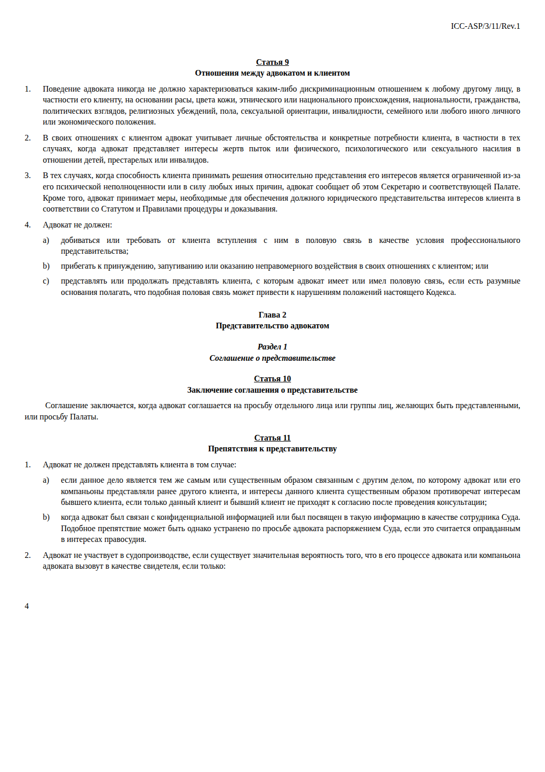ICC-ASP/3/11/Rev.1
Статья 9 Отношения между адвокатом и клиентом
1.
Поведение адвоката никогда не должно характеризоваться каким-либо дискриминационным отношением к любому другому лицу, в частности его клиенту, на основании расы, цвета кожи, этнического или национального происхождения, национальности, гражданства, политических взглядов, религиозных убеждений, пола, сексуальной ориентации, инвалидности, семейного или любого иного личного или экономического положения.
2.
В своих отношениях с клиентом адвокат учитывает личные обстоятельства и конкретные потребности клиента, в частности в тех случаях, когда адвокат представляет интересы жертв пыток или физического, психологического или сексуального насилия в отношении детей, престарелых или инвалидов.
3.
В тех случаях, когда способность клиента принимать решения относительно представления его интересов является ограниченной из-за его психической неполноценности или в силу любых иных причин, адвокат сообщает об этом Секретарю и соответствующей Палате. Кроме того, адвокат принимает меры, необходимые для обеспечения должного юридического представительства интересов клиента в соответствии со Статутом и Правилами процедуры и доказывания.
4.
Адвокат не должен:
a)
добиваться или требовать от клиента вступления с ним в половую связь в качестве условия профессионального представительства;
b)
прибегать к принуждению, запугиванию или оказанию неправомерного воздействия в своих отношениях с клиентом; или
c)
представлять или продолжать представлять клиента, с которым адвокат имеет или имел половую связь, если есть разумные основания полагать, что подобная половая связь может привести к нарушениям положений настоящего Кодекса.
Глава 2 Представительство адвокатом
Раздел 1 Соглашение о представительстве
Статья 10 Заключение соглашения о представительстве
Соглашение заключается, когда адвокат соглашается на просьбу отдельного лица или группы лиц, желающих быть представленными, или просьбу Палаты.
Статья 11 Препятствия к представительству
1.
Адвокат не должен представлять клиента в том случае:
a)
если данное дело является тем же самым или существенным образом связанным с другим делом, по которому адвокат или его компаньоны представляли ранее другого клиента, и интересы данного клиента существенным образом противоречат интересам бывшего клиента, если только данный клиент и бывший клиент не приходят к согласию после проведения консультации;
b)
когда адвокат был связан с конфиденциальной информацией или был посвящен в такую информацию в качестве сотрудника Суда. Подобное препятствие может быть однако устранено по просьбе адвоката распоряжением Суда, если это считается оправданным в интересах правосудия.
2.
Адвокат не участвует в судопроизводстве, если существует значительная вероятность того, что в его процессе адвоката или компаньона адвоката вызовут в качестве свидетеля, если только:
4